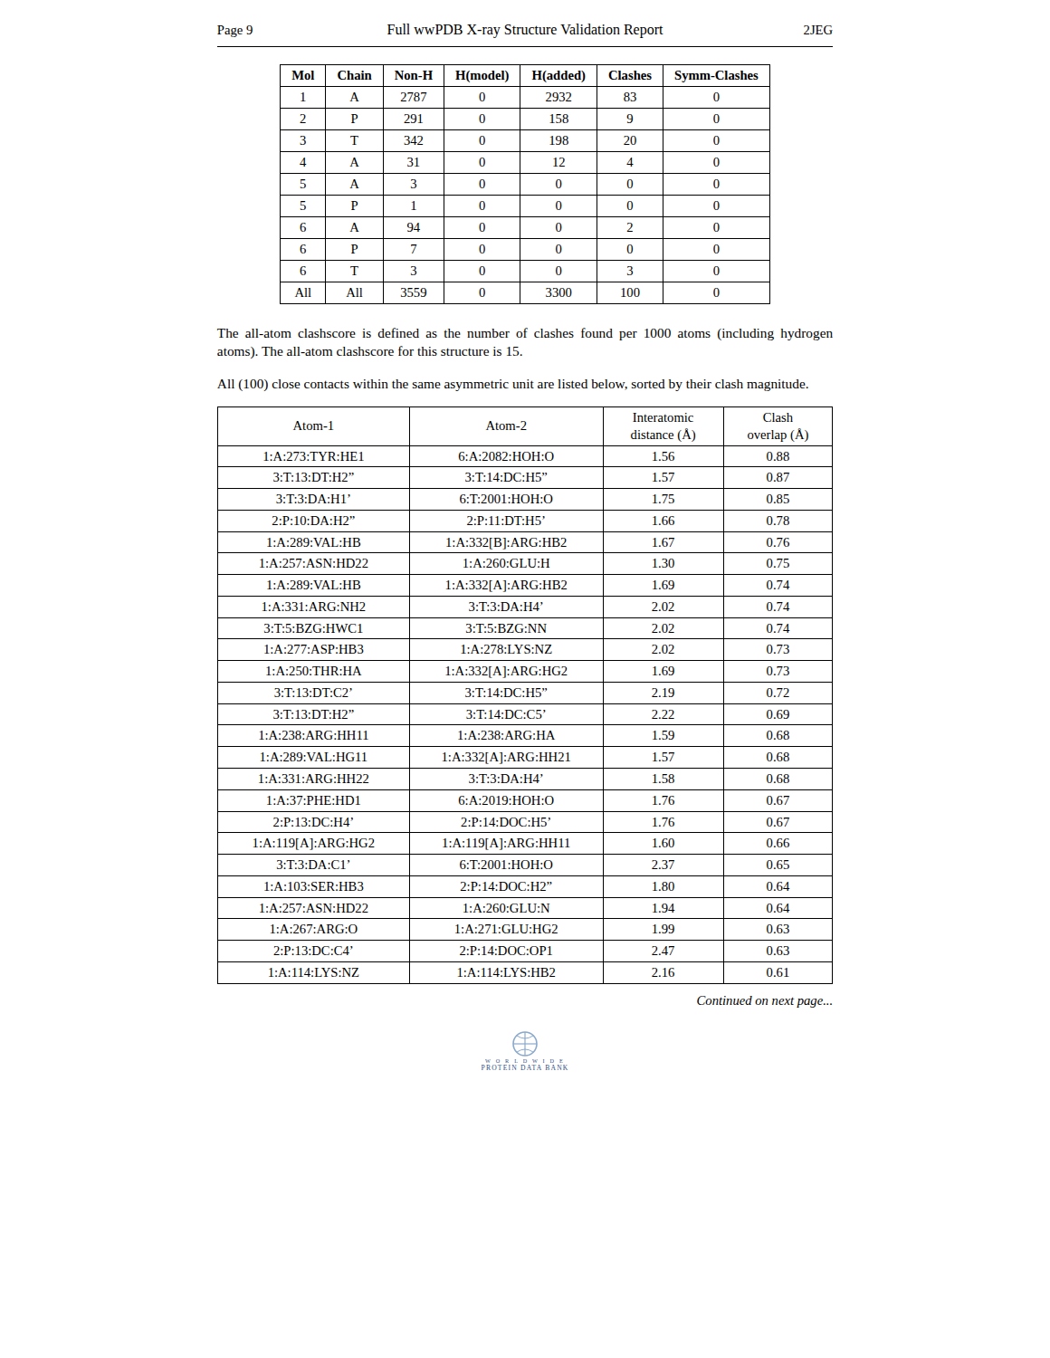Page 9
Full wwPDB X-ray Structure Validation Report
2JEG
| Mol | Chain | Non-H | H(model) | H(added) | Clashes | Symm-Clashes |
| --- | --- | --- | --- | --- | --- | --- |
| 1 | A | 2787 | 0 | 2932 | 83 | 0 |
| 2 | P | 291 | 0 | 158 | 9 | 0 |
| 3 | T | 342 | 0 | 198 | 20 | 0 |
| 4 | A | 31 | 0 | 12 | 4 | 0 |
| 5 | A | 3 | 0 | 0 | 0 | 0 |
| 5 | P | 1 | 0 | 0 | 0 | 0 |
| 6 | A | 94 | 0 | 0 | 2 | 0 |
| 6 | P | 7 | 0 | 0 | 0 | 0 |
| 6 | T | 3 | 0 | 0 | 3 | 0 |
| All | All | 3559 | 0 | 3300 | 100 | 0 |
The all-atom clashscore is defined as the number of clashes found per 1000 atoms (including hydrogen atoms). The all-atom clashscore for this structure is 15.
All (100) close contacts within the same asymmetric unit are listed below, sorted by their clash magnitude.
| Atom-1 | Atom-2 | Interatomic distance (Å) | Clash overlap (Å) |
| --- | --- | --- | --- |
| 1:A:273:TYR:HE1 | 6:A:2082:HOH:O | 1.56 | 0.88 |
| 3:T:13:DT:H2” | 3:T:14:DC:H5” | 1.57 | 0.87 |
| 3:T:3:DA:H1’ | 6:T:2001:HOH:O | 1.75 | 0.85 |
| 2:P:10:DA:H2” | 2:P:11:DT:H5’ | 1.66 | 0.78 |
| 1:A:289:VAL:HB | 1:A:332[B]:ARG:HB2 | 1.67 | 0.76 |
| 1:A:257:ASN:HD22 | 1:A:260:GLU:H | 1.30 | 0.75 |
| 1:A:289:VAL:HB | 1:A:332[A]:ARG:HB2 | 1.69 | 0.74 |
| 1:A:331:ARG:NH2 | 3:T:3:DA:H4’ | 2.02 | 0.74 |
| 3:T:5:BZG:HWC1 | 3:T:5:BZG:NN | 2.02 | 0.74 |
| 1:A:277:ASP:HB3 | 1:A:278:LYS:NZ | 2.02 | 0.73 |
| 1:A:250:THR:HA | 1:A:332[A]:ARG:HG2 | 1.69 | 0.73 |
| 3:T:13:DT:C2’ | 3:T:14:DC:H5” | 2.19 | 0.72 |
| 3:T:13:DT:H2” | 3:T:14:DC:C5’ | 2.22 | 0.69 |
| 1:A:238:ARG:HH11 | 1:A:238:ARG:HA | 1.59 | 0.68 |
| 1:A:289:VAL:HG11 | 1:A:332[A]:ARG:HH21 | 1.57 | 0.68 |
| 1:A:331:ARG:HH22 | 3:T:3:DA:H4’ | 1.58 | 0.68 |
| 1:A:37:PHE:HD1 | 6:A:2019:HOH:O | 1.76 | 0.67 |
| 2:P:13:DC:H4’ | 2:P:14:DOC:H5’ | 1.76 | 0.67 |
| 1:A:119[A]:ARG:HG2 | 1:A:119[A]:ARG:HH11 | 1.60 | 0.66 |
| 3:T:3:DA:C1’ | 6:T:2001:HOH:O | 2.37 | 0.65 |
| 1:A:103:SER:HB3 | 2:P:14:DOC:H2” | 1.80 | 0.64 |
| 1:A:257:ASN:HD22 | 1:A:260:GLU:N | 1.94 | 0.64 |
| 1:A:267:ARG:O | 1:A:271:GLU:HG2 | 1.99 | 0.63 |
| 2:P:13:DC:C4’ | 2:P:14:DOC:OP1 | 2.47 | 0.63 |
| 1:A:114:LYS:NZ | 1:A:114:LYS:HB2 | 2.16 | 0.61 |
Continued on next page...
W O R L D W I D E PROTEIN DATA BANK